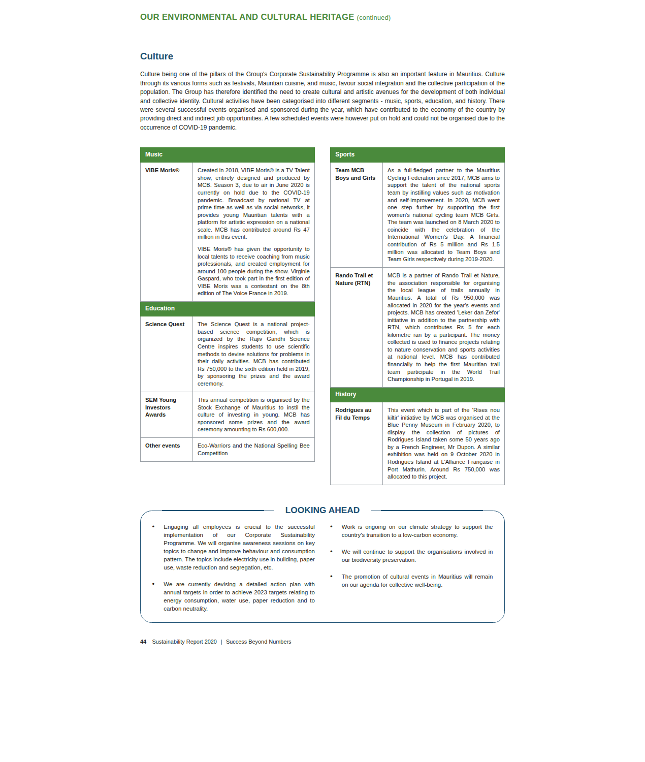Our Environmental and Cultural Heritage (continued)
Culture
Culture being one of the pillars of the Group's Corporate Sustainability Programme is also an important feature in Mauritius. Culture through its various forms such as festivals, Mauritian cuisine, and music, favour social integration and the collective participation of the population. The Group has therefore identified the need to create cultural and artistic avenues for the development of both individual and collective identity. Cultural activities have been categorised into different segments - music, sports, education, and history. There were several successful events organised and sponsored during the year, which have contributed to the economy of the country by providing direct and indirect job opportunities. A few scheduled events were however put on hold and could not be organised due to the occurrence of COVID-19 pandemic.
| Music | |
| --- | --- |
| VIBE Moris® | Created in 2018, VIBE Moris® is a TV Talent show, entirely designed and produced by MCB. Season 3, due to air in June 2020 is currently on hold due to the COVID-19 pandemic. Broadcast by national TV at prime time as well as via social networks, it provides young Mauritian talents with a platform for artistic expression on a national scale. MCB has contributed around Rs 47 million in this event. VIBE Moris® has given the opportunity to local talents to receive coaching from music professionals, and created employment for around 100 people during the show. Virginie Gaspard, who took part in the first edition of VIBE Moris was a contestant on the 8th edition of The Voice France in 2019. |
| Education | |
| Science Quest | The Science Quest is a national project-based science competition, which is organized by the Rajiv Gandhi Science Centre inspires students to use scientific methods to devise solutions for problems in their daily activities. MCB has contributed Rs 750,000 to the sixth edition held in 2019, by sponsoring the prizes and the award ceremony. |
| SEM Young Investors Awards | This annual competition is organised by the Stock Exchange of Mauritius to instil the culture of investing in young. MCB has sponsored some prizes and the award ceremony amounting to Rs 600,000. |
| Other events | Eco-Warriors and the National Spelling Bee Competition |
| Sports | |
| --- | --- |
| Team MCB Boys and Girls | As a full-fledged partner to the Mauritius Cycling Federation since 2017, MCB aims to support the talent of the national sports team by instilling values such as motivation and self-improvement. In 2020, MCB went one step further by supporting the first women's national cycling team MCB Girls. The team was launched on 8 March 2020 to coincide with the celebration of the International Women's Day. A financial contribution of Rs 5 million and Rs 1.5 million was allocated to Team Boys and Team Girls respectively during 2019-2020. |
| Rando Trail et Nature (RTN) | MCB is a partner of Rando Trail et Nature, the association responsible for organising the local league of trails annually in Mauritius. A total of Rs 950,000 was allocated in 2020 for the year's events and projects. MCB has created 'Leker dan Zefor' initiative in addition to the partnership with RTN, which contributes Rs 5 for each kilometre ran by a participant. The money collected is used to finance projects relating to nature conservation and sports activities at national level. MCB has contributed financially to help the first Mauritian trail team participate in the World Trail Championship in Portugal in 2019. |
| History | |
| Rodrigues au Fil du Temps | This event which is part of the 'Rises nou kiltir' initiative by MCB was organised at the Blue Penny Museum in February 2020, to display the collection of pictures of Rodrigues Island taken some 50 years ago by a French Engineer, Mr Dupon. A similar exhibition was held on 9 October 2020 in Rodrigues Island at L'Alliance Française in Port Mathurin. Around Rs 750,000 was allocated to this project. |
LOOKING AHEAD
Engaging all employees is crucial to the successful implementation of our Corporate Sustainability Programme. We will organise awareness sessions on key topics to change and improve behaviour and consumption pattern. The topics include electricity use in building, paper use, waste reduction and segregation, etc.
We are currently devising a detailed action plan with annual targets in order to achieve 2023 targets relating to energy consumption, water use, paper reduction and to carbon neutrality.
Work is ongoing on our climate strategy to support the country's transition to a low-carbon economy.
We will continue to support the organisations involved in our biodiversity preservation.
The promotion of cultural events in Mauritius will remain on our agenda for collective well-being.
44 Sustainability Report 2020|Success Beyond Numbers